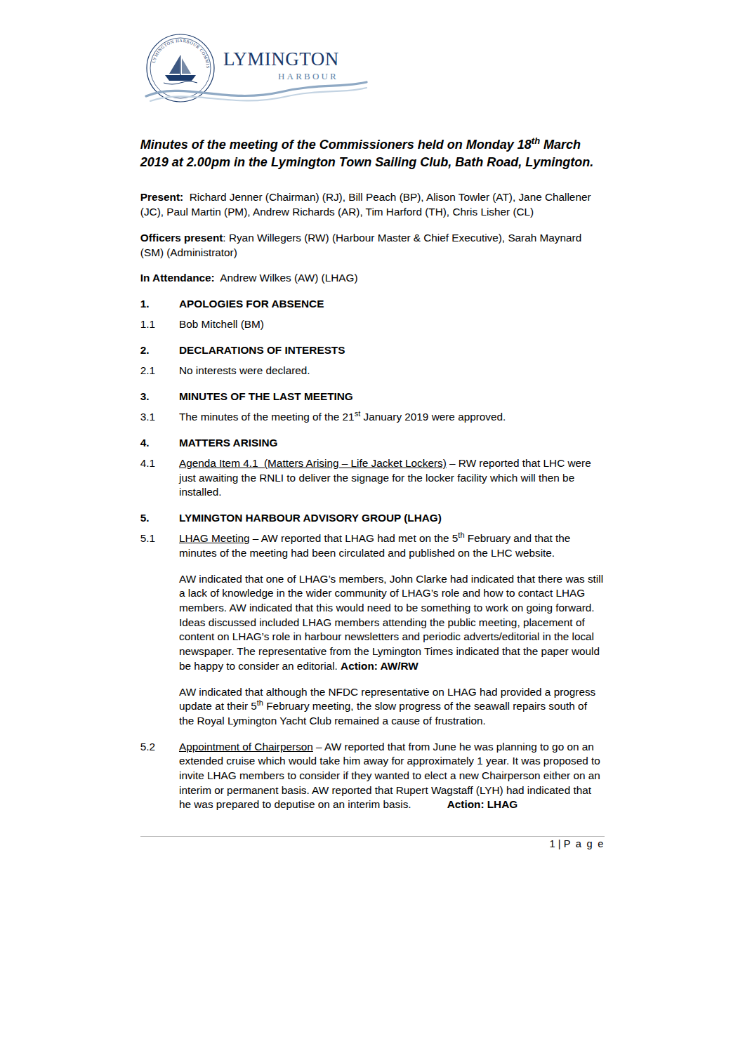LYMINGTON HARBOUR COMMISSIONERS LYMINGTON HARBOUR
Minutes of the meeting of the Commissioners held on Monday 18th March 2019 at 2.00pm in the Lymington Town Sailing Club, Bath Road, Lymington.
Present: Richard Jenner (Chairman) (RJ), Bill Peach (BP), Alison Towler (AT), Jane Challener (JC), Paul Martin (PM), Andrew Richards (AR), Tim Harford (TH), Chris Lisher (CL)
Officers present: Ryan Willegers (RW) (Harbour Master & Chief Executive), Sarah Maynard (SM) (Administrator)
In Attendance: Andrew Wilkes (AW) (LHAG)
1.
Apologies for Absence
1.1
Bob Mitchell (BM)
2.
Declarations of Interests
2.1
No interests were declared.
3.
Minutes of the Last Meeting
3.1
The minutes of the meeting of the 21st January 2019 were approved.
4.
Matters Arising
4.1
Agenda Item 4.1 (Matters Arising – Life Jacket Lockers) – RW reported that LHC were just awaiting the RNLI to deliver the signage for the locker facility which will then be installed.
5.
Lymington Harbour Advisory Group (LHAG)
5.1
LHAG Meeting – AW reported that LHAG had met on the 5th February and that the minutes of the meeting had been circulated and published on the LHC website.
AW indicated that one of LHAG’s members, John Clarke had indicated that there was still a lack of knowledge in the wider community of LHAG’s role and how to contact LHAG members. AW indicated that this would need to be something to work on going forward. Ideas discussed included LHAG members attending the public meeting, placement of content on LHAG’s role in harbour newsletters and periodic adverts/editorial in the local newspaper. The representative from the Lymington Times indicated that the paper would be happy to consider an editorial. Action: AW/RW
AW indicated that although the NFDC representative on LHAG had provided a progress update at their 5th February meeting, the slow progress of the seawall repairs south of the Royal Lymington Yacht Club remained a cause of frustration.
5.2
Appointment of Chairperson – AW reported that from June he was planning to go on an extended cruise which would take him away for approximately 1 year. It was proposed to invite LHAG members to consider if they wanted to elect a new Chairperson either on an interim or permanent basis. AW reported that Rupert Wagstaff (LYH) had indicated that he was prepared to deputise on an interim basis. Action: LHAG
1 | P a g e